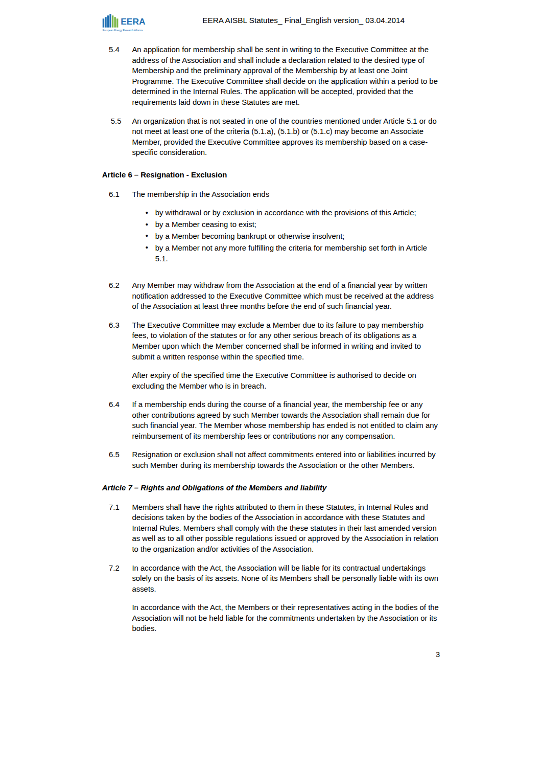EERA European Energy Research Alliance
EERA AISBL Statutes_ Final_English version_ 03.04.2014
5.4
An application for membership shall be sent in writing to the Executive Committee at the address of the Association and shall include a declaration related to the desired type of Membership and the preliminary approval of the Membership by at least one Joint Programme. The Executive Committee shall decide on the application within a period to be determined in the Internal Rules. The application will be accepted, provided that the requirements laid down in these Statutes are met.
5.5
An organization that is not seated in one of the countries mentioned under Article 5.1 or do not meet at least one of the criteria (5.1.a), (5.1.b) or (5.1.c) may become an Associate Member, provided the Executive Committee approves its membership based on a case-specific consideration.
Article 6 – Resignation - Exclusion
6.1
The membership in the Association ends
by withdrawal or by exclusion in accordance with the provisions of this Article;
by a Member ceasing to exist;
by a Member becoming bankrupt or otherwise insolvent;
by a Member not any more fulfilling the criteria for membership set forth in Article 5.1.
6.2
Any Member may withdraw from the Association at the end of a financial year by written notification addressed to the Executive Committee which must be received at the address of the Association at least three months before the end of such financial year.
6.3
The Executive Committee may exclude a Member due to its failure to pay membership fees, to violation of the statutes or for any other serious breach of its obligations as a Member upon which the Member concerned shall be informed in writing and invited to submit a written response within the specified time.
After expiry of the specified time the Executive Committee is authorised to decide on excluding the Member who is in breach.
6.4
If a membership ends during the course of a financial year, the membership fee or any other contributions agreed by such Member towards the Association shall remain due for such financial year. The Member whose membership has ended is not entitled to claim any reimbursement of its membership fees or contributions nor any compensation.
6.5
Resignation or exclusion shall not affect commitments entered into or liabilities incurred by such Member during its membership towards the Association or the other Members.
Article 7 – Rights and Obligations of the Members and liability
7.1
Members shall have the rights attributed to them in these Statutes, in Internal Rules and decisions taken by the bodies of the Association in accordance with these Statutes and Internal Rules. Members shall comply with the these statutes in their last amended version as well as to all other possible regulations issued or approved by the Association in relation to the organization and/or activities of the Association.
7.2
In accordance with the Act, the Association will be liable for its contractual undertakings solely on the basis of its assets. None of its Members shall be personally liable with its own assets.
In accordance with the Act, the Members or their representatives acting in the bodies of the Association will not be held liable for the commitments undertaken by the Association or its bodies.
3